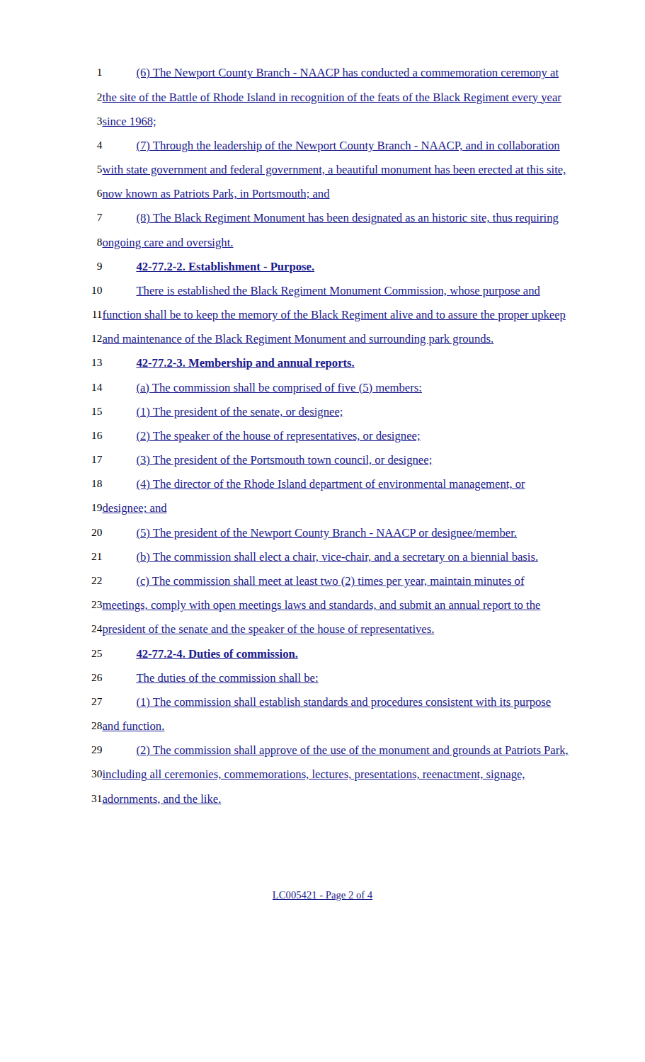| 1 | (6) The Newport County Branch - NAACP has conducted a commemoration ceremony at |
| 2 | the site of the Battle of Rhode Island in recognition of the feats of the Black Regiment every year |
| 3 | since 1968; |
| 4 | (7) Through the leadership of the Newport County Branch - NAACP, and in collaboration |
| 5 | with state government and federal government, a beautiful monument has been erected at this site, |
| 6 | now known as Patriots Park, in Portsmouth; and |
| 7 | (8) The Black Regiment Monument has been designated as an historic site, thus requiring |
| 8 | ongoing care and oversight. |
| 9 | 42-77.2-2. Establishment - Purpose. |
| 10 | There is established the Black Regiment Monument Commission, whose purpose and |
| 11 | function shall be to keep the memory of the Black Regiment alive and to assure the proper upkeep |
| 12 | and maintenance of the Black Regiment Monument and surrounding park grounds. |
| 13 | 42-77.2-3. Membership and annual reports. |
| 14 | (a) The commission shall be comprised of five (5) members: |
| 15 | (1) The president of the senate, or designee; |
| 16 | (2) The speaker of the house of representatives, or designee; |
| 17 | (3) The president of the Portsmouth town council, or designee; |
| 18 | (4) The director of the Rhode Island department of environmental management, or |
| 19 | designee; and |
| 20 | (5) The president of the Newport County Branch - NAACP or designee/member. |
| 21 | (b) The commission shall elect a chair, vice-chair, and a secretary on a biennial basis. |
| 22 | (c) The commission shall meet at least two (2) times per year, maintain minutes of |
| 23 | meetings, comply with open meetings laws and standards, and submit an annual report to the |
| 24 | president of the senate and the speaker of the house of representatives. |
| 25 | 42-77.2-4. Duties of commission. |
| 26 | The duties of the commission shall be: |
| 27 | (1) The commission shall establish standards and procedures consistent with its purpose |
| 28 | and function. |
| 29 | (2) The commission shall approve of the use of the monument and grounds at Patriots Park, |
| 30 | including all ceremonies, commemorations, lectures, presentations, reenactment, signage, |
| 31 | adornments, and the like. |
LC005421 - Page 2 of 4